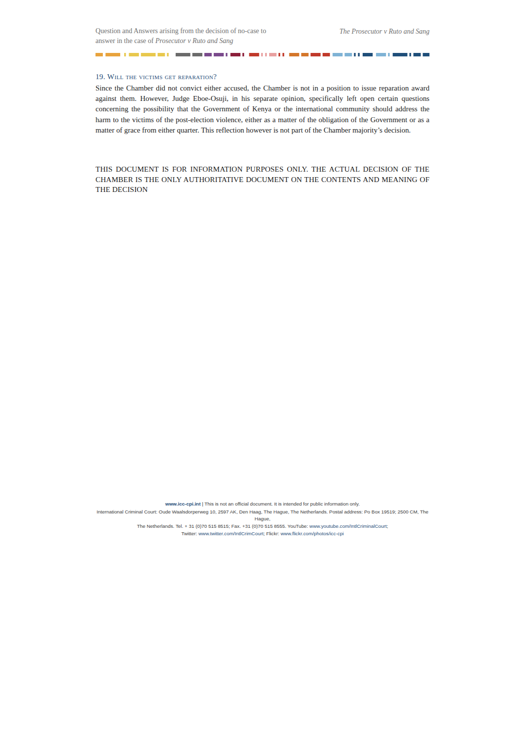Question and Answers arising from the decision of no-case to
answer in the case of Prosecutor v Ruto and Sang
The Prosecutor v Ruto and Sang
19. Will the victims get reparation?
Since the Chamber did not convict either accused, the Chamber is not in a position to issue reparation award against them. However, Judge Eboe-Osuji, in his separate opinion, specifically left open certain questions concerning the possibility that the Government of Kenya or the international community should address the harm to the victims of the post-election violence, either as a matter of the obligation of the Government or as a matter of grace from either quarter. This reflection however is not part of the Chamber majority’s decision.
THIS DOCUMENT IS FOR INFORMATION PURPOSES ONLY. THE ACTUAL DECISION OF THE CHAMBER IS THE ONLY AUTHORITATIVE DOCUMENT ON THE CONTENTS AND MEANING OF THE DECISION
www.icc-cpi.int | This is not an official document. It is intended for public information only.
International Criminal Court: Oude Waalsdorperweg 10, 2597 AK, Den Haag, The Hague, The Netherlands. Postal address: Po Box 19519; 2500 CM, The Hague,
The Netherlands. Tel. + 31 (0)70 515 8515; Fax. +31 (0)70 515 8555. YouTube: www.youtube.com/IntlCriminalCourt;
Twitter: www.twitter.com/IntlCrimCourt; Flickr: www.flickr.com/photos/icc-cpi